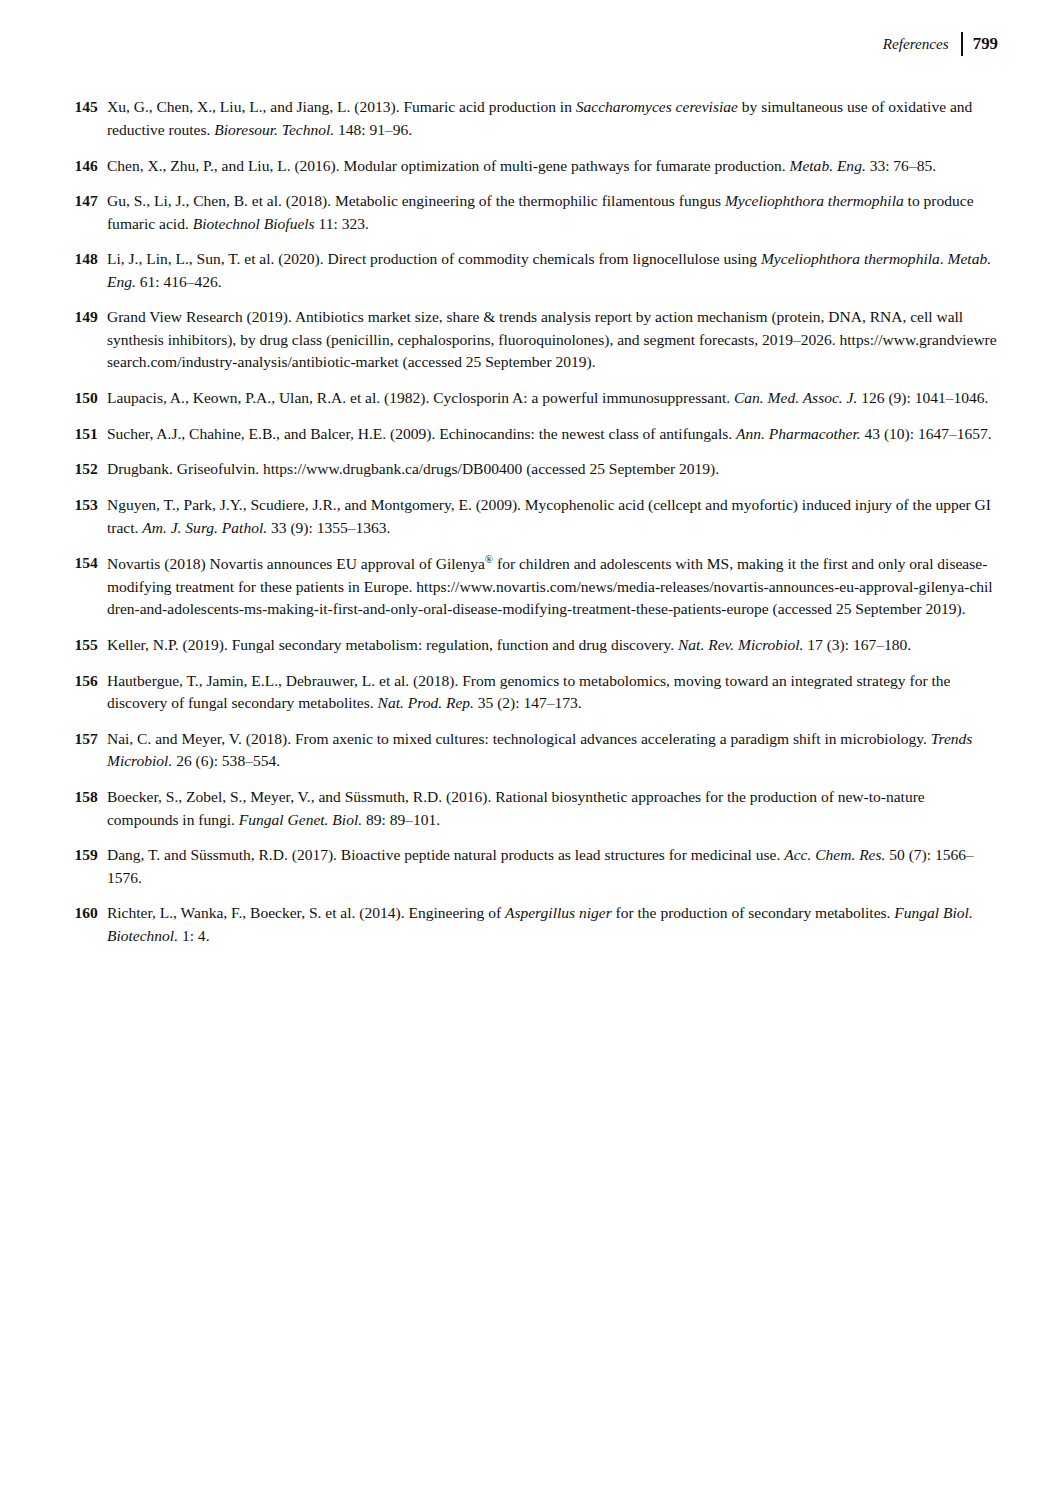References 799
145 Xu, G., Chen, X., Liu, L., and Jiang, L. (2013). Fumaric acid production in Saccharomyces cerevisiae by simultaneous use of oxidative and reductive routes. Bioresour. Technol. 148: 91–96.
146 Chen, X., Zhu, P., and Liu, L. (2016). Modular optimization of multi-gene pathways for fumarate production. Metab. Eng. 33: 76–85.
147 Gu, S., Li, J., Chen, B. et al. (2018). Metabolic engineering of the thermophilic filamentous fungus Myceliophthora thermophila to produce fumaric acid. Biotechnol Biofuels 11: 323.
148 Li, J., Lin, L., Sun, T. et al. (2020). Direct production of commodity chemicals from lignocellulose using Myceliophthora thermophila. Metab. Eng. 61: 416–426.
149 Grand View Research (2019). Antibiotics market size, share & trends analysis report by action mechanism (protein, DNA, RNA, cell wall synthesis inhibitors), by drug class (penicillin, cephalosporins, fluoroquinolones), and segment forecasts, 2019–2026. https://www.grandviewresearch.com/industry-analysis/antibiotic-market (accessed 25 September 2019).
150 Laupacis, A., Keown, P.A., Ulan, R.A. et al. (1982). Cyclosporin A: a powerful immunosuppressant. Can. Med. Assoc. J. 126 (9): 1041–1046.
151 Sucher, A.J., Chahine, E.B., and Balcer, H.E. (2009). Echinocandins: the newest class of antifungals. Ann. Pharmacother. 43 (10): 1647–1657.
152 Drugbank. Griseofulvin. https://www.drugbank.ca/drugs/DB00400 (accessed 25 September 2019).
153 Nguyen, T., Park, J.Y., Scudiere, J.R., and Montgomery, E. (2009). Mycophenolic acid (cellcept and myofortic) induced injury of the upper GI tract. Am. J. Surg. Pathol. 33 (9): 1355–1363.
154 Novartis (2018) Novartis announces EU approval of Gilenya® for children and adolescents with MS, making it the first and only oral disease-modifying treatment for these patients in Europe. https://www.novartis.com/news/media-releases/novartis-announces-eu-approval-gilenya-children-and-adolescents-ms-making-it-first-and-only-oral-disease-modifying-treatment-these-patients-europe (accessed 25 September 2019).
155 Keller, N.P. (2019). Fungal secondary metabolism: regulation, function and drug discovery. Nat. Rev. Microbiol. 17 (3): 167–180.
156 Hautbergue, T., Jamin, E.L., Debrauwer, L. et al. (2018). From genomics to metabolomics, moving toward an integrated strategy for the discovery of fungal secondary metabolites. Nat. Prod. Rep. 35 (2): 147–173.
157 Nai, C. and Meyer, V. (2018). From axenic to mixed cultures: technological advances accelerating a paradigm shift in microbiology. Trends Microbiol. 26 (6): 538–554.
158 Boecker, S., Zobel, S., Meyer, V., and Süssmuth, R.D. (2016). Rational biosynthetic approaches for the production of new-to-nature compounds in fungi. Fungal Genet. Biol. 89: 89–101.
159 Dang, T. and Süssmuth, R.D. (2017). Bioactive peptide natural products as lead structures for medicinal use. Acc. Chem. Res. 50 (7): 1566–1576.
160 Richter, L., Wanka, F., Boecker, S. et al. (2014). Engineering of Aspergillus niger for the production of secondary metabolites. Fungal Biol. Biotechnol. 1: 4.